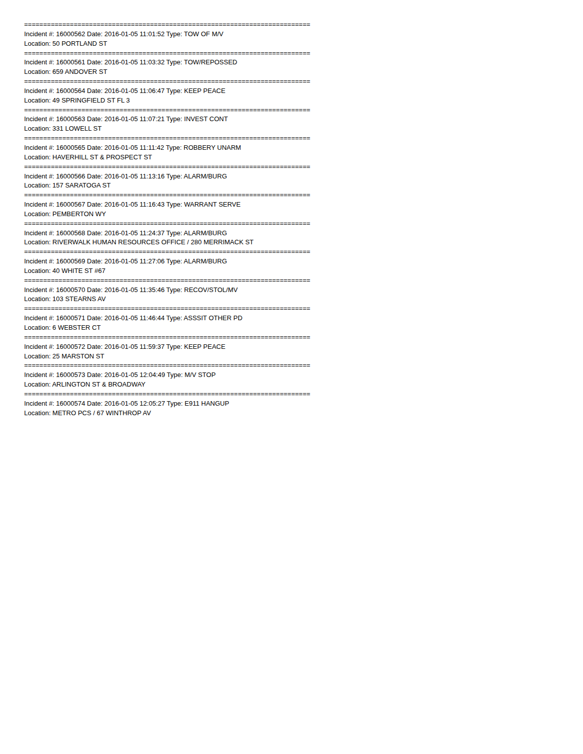===========================================================================
Incident #: 16000562 Date: 2016-01-05 11:01:52 Type: TOW OF M/V
Location: 50 PORTLAND ST
===========================================================================
Incident #: 16000561 Date: 2016-01-05 11:03:32 Type: TOW/REPOSSED
Location: 659 ANDOVER ST
===========================================================================
Incident #: 16000564 Date: 2016-01-05 11:06:47 Type: KEEP PEACE
Location: 49 SPRINGFIELD ST FL 3
===========================================================================
Incident #: 16000563 Date: 2016-01-05 11:07:21 Type: INVEST CONT
Location: 331 LOWELL ST
===========================================================================
Incident #: 16000565 Date: 2016-01-05 11:11:42 Type: ROBBERY UNARM
Location: HAVERHILL ST & PROSPECT ST
===========================================================================
Incident #: 16000566 Date: 2016-01-05 11:13:16 Type: ALARM/BURG
Location: 157 SARATOGA ST
===========================================================================
Incident #: 16000567 Date: 2016-01-05 11:16:43 Type: WARRANT SERVE
Location: PEMBERTON WY
===========================================================================
Incident #: 16000568 Date: 2016-01-05 11:24:37 Type: ALARM/BURG
Location: RIVERWALK HUMAN RESOURCES OFFICE / 280 MERRIMACK ST
===========================================================================
Incident #: 16000569 Date: 2016-01-05 11:27:06 Type: ALARM/BURG
Location: 40 WHITE ST #67
===========================================================================
Incident #: 16000570 Date: 2016-01-05 11:35:46 Type: RECOV/STOL/MV
Location: 103 STEARNS AV
===========================================================================
Incident #: 16000571 Date: 2016-01-05 11:46:44 Type: ASSSIT OTHER PD
Location: 6 WEBSTER CT
===========================================================================
Incident #: 16000572 Date: 2016-01-05 11:59:37 Type: KEEP PEACE
Location: 25 MARSTON ST
===========================================================================
Incident #: 16000573 Date: 2016-01-05 12:04:49 Type: M/V STOP
Location: ARLINGTON ST & BROADWAY
===========================================================================
Incident #: 16000574 Date: 2016-01-05 12:05:27 Type: E911 HANGUP
Location: METRO PCS / 67 WINTHROP AV